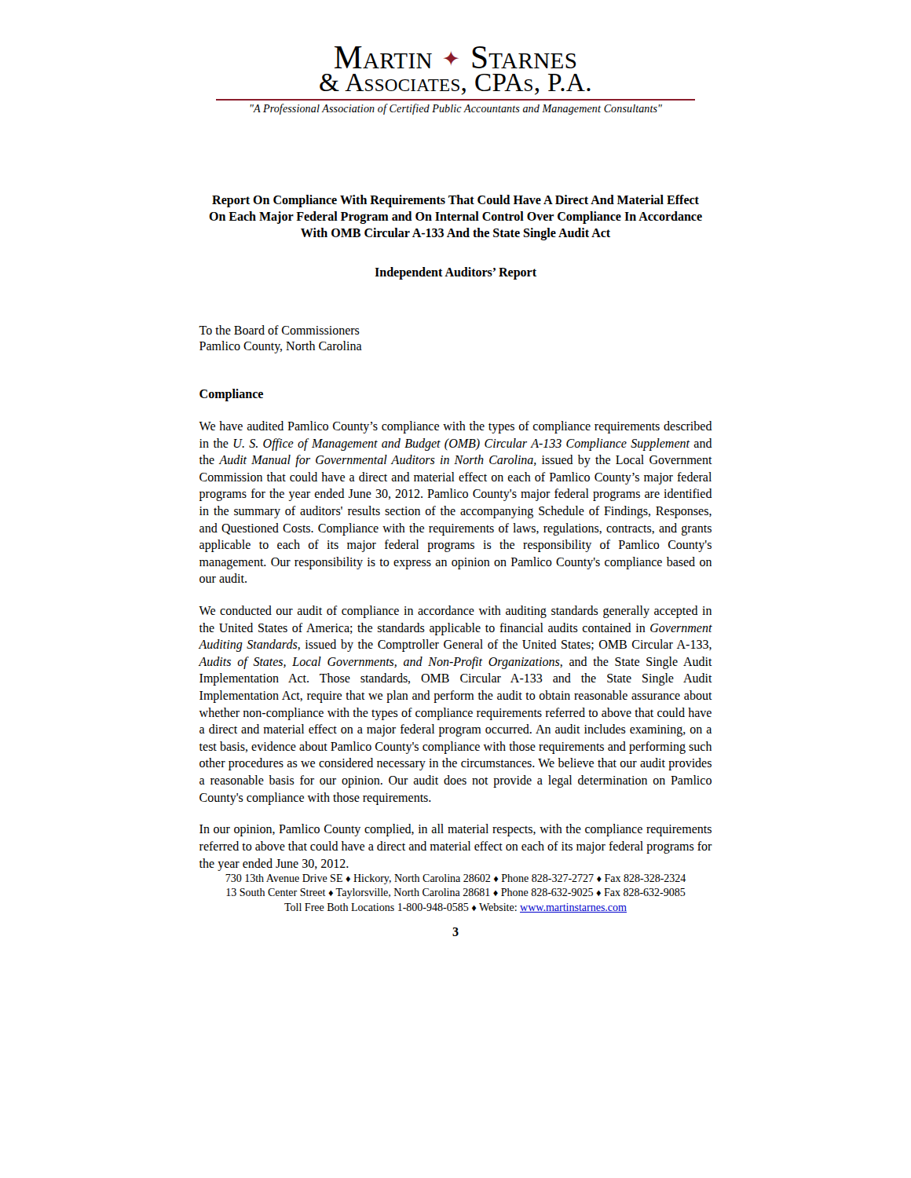Martin ✦ Starnes
& Associates, CPAs, P.A.
"A Professional Association of Certified Public Accountants and Management Consultants"
Report On Compliance With Requirements That Could Have A Direct And Material Effect On Each Major Federal Program and On Internal Control Over Compliance In Accordance With OMB Circular A-133 And the State Single Audit Act
Independent Auditors’ Report
To the Board of Commissioners
Pamlico County, North Carolina
Compliance
We have audited Pamlico County’s compliance with the types of compliance requirements described in the U. S. Office of Management and Budget (OMB) Circular A-133 Compliance Supplement and the Audit Manual for Governmental Auditors in North Carolina, issued by the Local Government Commission that could have a direct and material effect on each of Pamlico County’s major federal programs for the year ended June 30, 2012. Pamlico County's major federal programs are identified in the summary of auditors' results section of the accompanying Schedule of Findings, Responses, and Questioned Costs. Compliance with the requirements of laws, regulations, contracts, and grants applicable to each of its major federal programs is the responsibility of Pamlico County's management. Our responsibility is to express an opinion on Pamlico County's compliance based on our audit.
We conducted our audit of compliance in accordance with auditing standards generally accepted in the United States of America; the standards applicable to financial audits contained in Government Auditing Standards, issued by the Comptroller General of the United States; OMB Circular A-133, Audits of States, Local Governments, and Non-Profit Organizations, and the State Single Audit Implementation Act. Those standards, OMB Circular A-133 and the State Single Audit Implementation Act, require that we plan and perform the audit to obtain reasonable assurance about whether non-compliance with the types of compliance requirements referred to above that could have a direct and material effect on a major federal program occurred. An audit includes examining, on a test basis, evidence about Pamlico County's compliance with those requirements and performing such other procedures as we considered necessary in the circumstances. We believe that our audit provides a reasonable basis for our opinion. Our audit does not provide a legal determination on Pamlico County's compliance with those requirements.
In our opinion, Pamlico County complied, in all material respects, with the compliance requirements referred to above that could have a direct and material effect on each of its major federal programs for the year ended June 30, 2012.
730 13th Avenue Drive SE ♦ Hickory, North Carolina 28602 ♦ Phone 828-327-2727 ♦ Fax 828-328-2324
13 South Center Street ♦ Taylorsville, North Carolina 28681 ♦ Phone 828-632-9025 ♦ Fax 828-632-9085
Toll Free Both Locations 1-800-948-0585 ♦ Website: www.martinstarnes.com
3